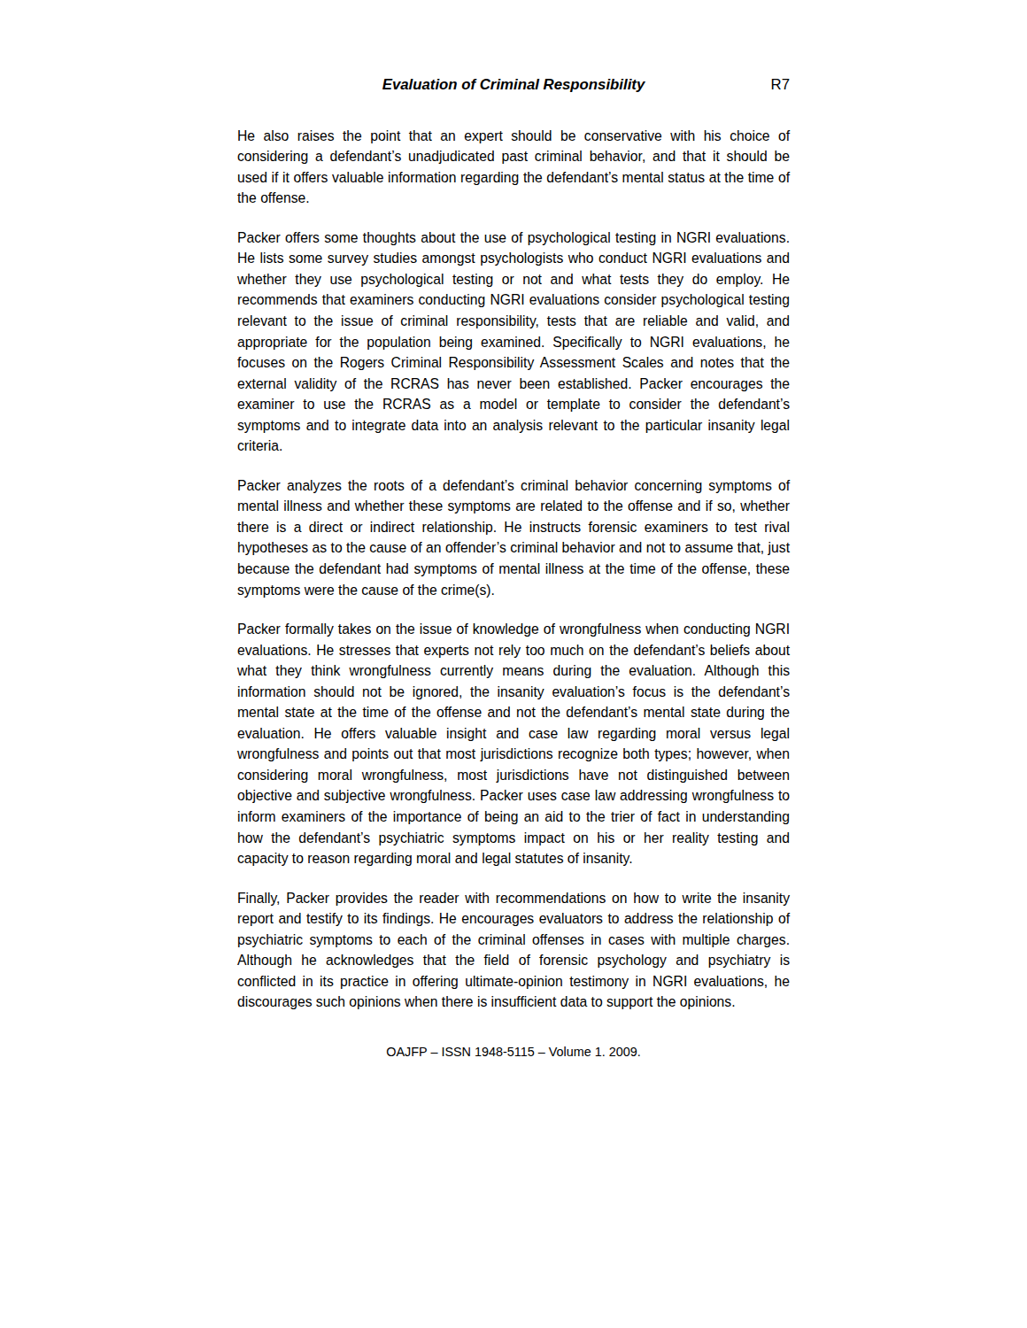Evaluation of Criminal Responsibility
R7
He also raises the point that an expert should be conservative with his choice of considering a defendant’s unadjudicated past criminal behavior, and that it should be used if it offers valuable information regarding the defendant’s mental status at the time of the offense.
Packer offers some thoughts about the use of psychological testing in NGRI evaluations. He lists some survey studies amongst psychologists who conduct NGRI evaluations and whether they use psychological testing or not and what tests they do employ. He recommends that examiners conducting NGRI evaluations consider psychological testing relevant to the issue of criminal responsibility, tests that are reliable and valid, and appropriate for the population being examined. Specifically to NGRI evaluations, he focuses on the Rogers Criminal Responsibility Assessment Scales and notes that the external validity of the RCRAS has never been established. Packer encourages the examiner to use the RCRAS as a model or template to consider the defendant’s symptoms and to integrate data into an analysis relevant to the particular insanity legal criteria.
Packer analyzes the roots of a defendant’s criminal behavior concerning symptoms of mental illness and whether these symptoms are related to the offense and if so, whether there is a direct or indirect relationship. He instructs forensic examiners to test rival hypotheses as to the cause of an offender’s criminal behavior and not to assume that, just because the defendant had symptoms of mental illness at the time of the offense, these symptoms were the cause of the crime(s).
Packer formally takes on the issue of knowledge of wrongfulness when conducting NGRI evaluations. He stresses that experts not rely too much on the defendant’s beliefs about what they think wrongfulness currently means during the evaluation. Although this information should not be ignored, the insanity evaluation’s focus is the defendant’s mental state at the time of the offense and not the defendant’s mental state during the evaluation. He offers valuable insight and case law regarding moral versus legal wrongfulness and points out that most jurisdictions recognize both types; however, when considering moral wrongfulness, most jurisdictions have not distinguished between objective and subjective wrongfulness. Packer uses case law addressing wrongfulness to inform examiners of the importance of being an aid to the trier of fact in understanding how the defendant’s psychiatric symptoms impact on his or her reality testing and capacity to reason regarding moral and legal statutes of insanity.
Finally, Packer provides the reader with recommendations on how to write the insanity report and testify to its findings. He encourages evaluators to address the relationship of psychiatric symptoms to each of the criminal offenses in cases with multiple charges. Although he acknowledges that the field of forensic psychology and psychiatry is conflicted in its practice in offering ultimate-opinion testimony in NGRI evaluations, he discourages such opinions when there is insufficient data to support the opinions.
OAJFP – ISSN 1948-5115 – Volume 1. 2009.